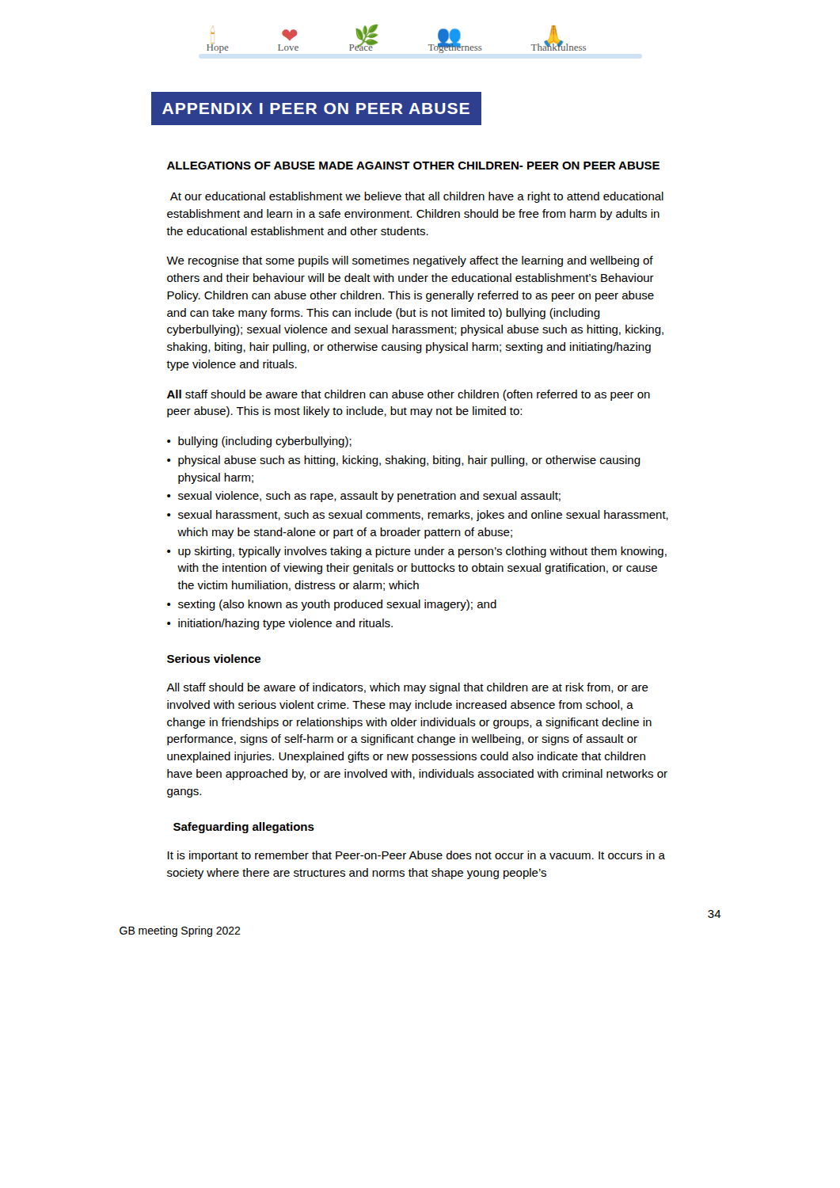🕯 Hope ❤ Love 🌿 Peace 👥 Togetherness 🙏 Thankfulness
APPENDIX I PEER ON PEER ABUSE
ALLEGATIONS OF ABUSE MADE AGAINST OTHER CHILDREN- PEER ON PEER ABUSE
At our educational establishment we believe that all children have a right to attend educational establishment and learn in a safe environment. Children should be free from harm by adults in the educational establishment and other students.
We recognise that some pupils will sometimes negatively affect the learning and wellbeing of others and their behaviour will be dealt with under the educational establishment’s Behaviour Policy. Children can abuse other children. This is generally referred to as peer on peer abuse and can take many forms. This can include (but is not limited to) bullying (including cyberbullying); sexual violence and sexual harassment; physical abuse such as hitting, kicking, shaking, biting, hair pulling, or otherwise causing physical harm; sexting and initiating/hazing type violence and rituals.
All staff should be aware that children can abuse other children (often referred to as peer on peer abuse). This is most likely to include, but may not be limited to:
bullying (including cyberbullying);
physical abuse such as hitting, kicking, shaking, biting, hair pulling, or otherwise causing physical harm;
sexual violence, such as rape, assault by penetration and sexual assault;
sexual harassment, such as sexual comments, remarks, jokes and online sexual harassment, which may be stand-alone or part of a broader pattern of abuse;
up skirting, typically involves taking a picture under a person’s clothing without them knowing, with the intention of viewing their genitals or buttocks to obtain sexual gratification, or cause the victim humiliation, distress or alarm; which
sexting (also known as youth produced sexual imagery); and
initiation/hazing type violence and rituals.
Serious violence
All staff should be aware of indicators, which may signal that children are at risk from, or are involved with serious violent crime. These may include increased absence from school, a change in friendships or relationships with older individuals or groups, a significant decline in performance, signs of self-harm or a significant change in wellbeing, or signs of assault or unexplained injuries. Unexplained gifts or new possessions could also indicate that children have been approached by, or are involved with, individuals associated with criminal networks or gangs.
Safeguarding allegations
It is important to remember that Peer-on-Peer Abuse does not occur in a vacuum. It occurs in a society where there are structures and norms that shape young people’s
34
GB meeting Spring 2022